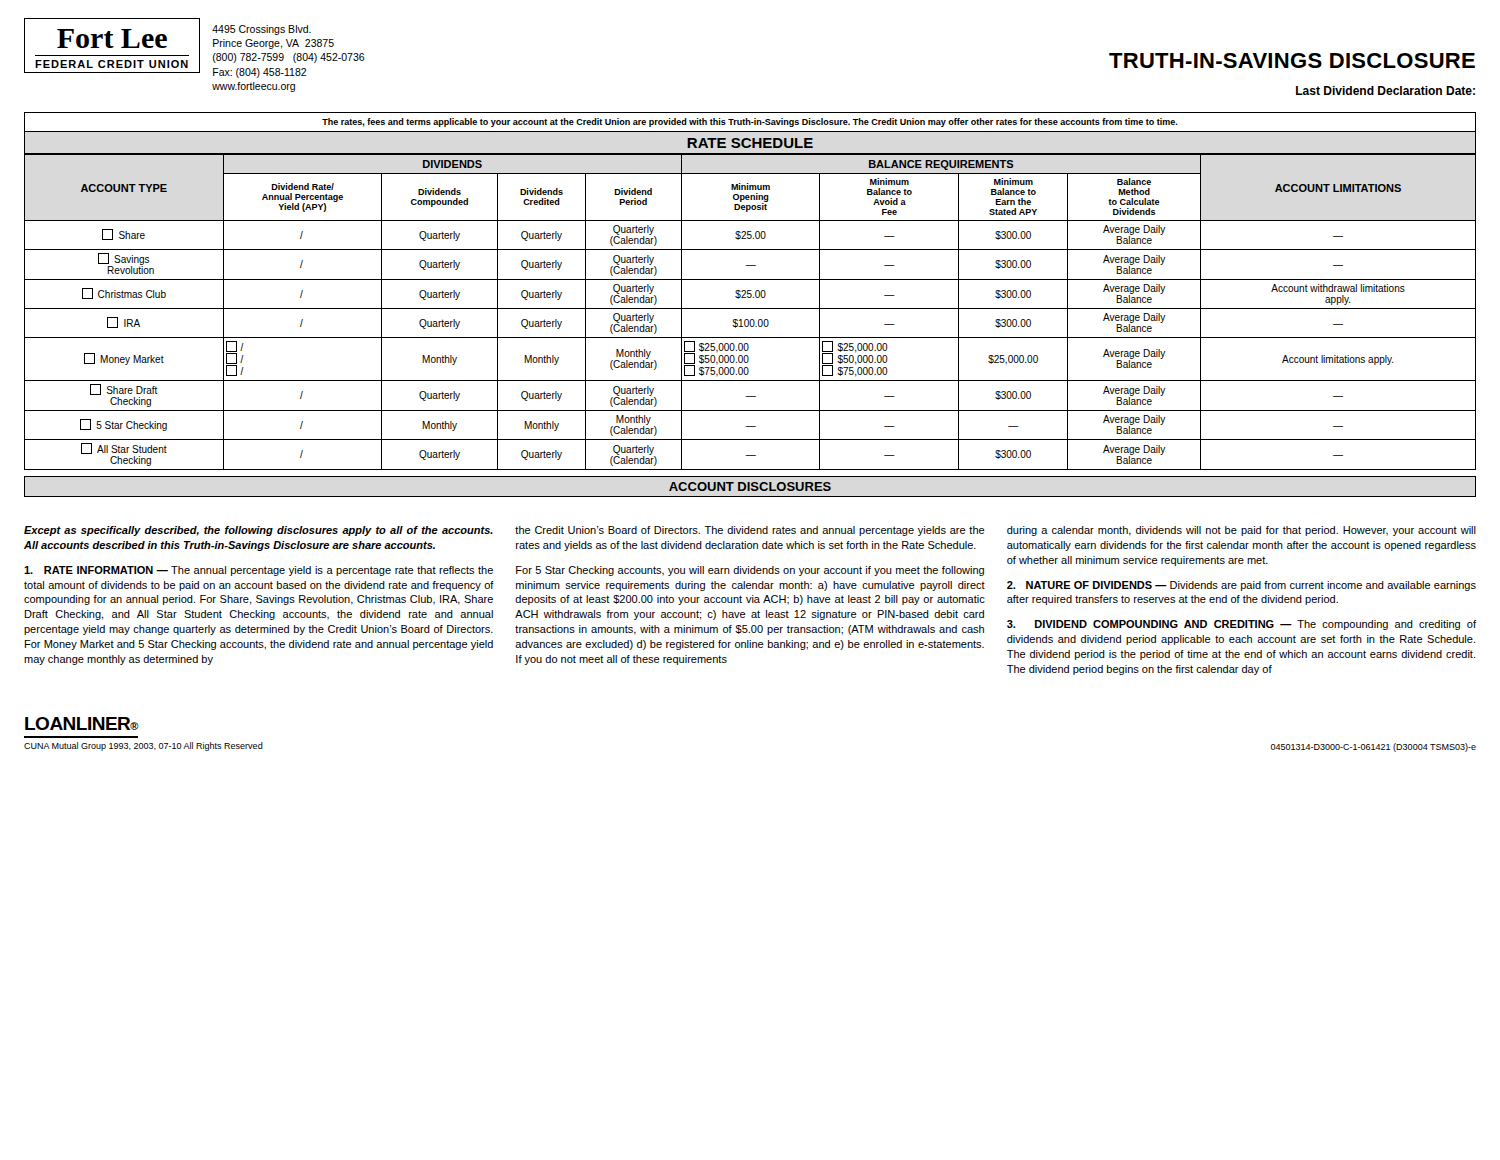Fort Lee
FEDERAL CREDIT UNION
4495 Crossings Blvd.
Prince George, VA 23875
(800) 782-7599 (804) 452-0736
Fax: (804) 458-1182
www.fortleecu.org
TRUTH-IN-SAVINGS DISCLOSURE
Last Dividend Declaration Date:
The rates, fees and terms applicable to your account at the Credit Union are provided with this Truth-in-Savings Disclosure. The Credit Union may offer other rates for these accounts from time to time.
RATE SCHEDULE
| ACCOUNT TYPE | DIVIDENDS | BALANCE REQUIREMENTS | ACCOUNT LIMITATIONS |
| --- | --- | --- | --- |
| Dividend Rate/ Annual Percentage Yield (APY) | Dividends Compounded | Dividends Credited | Dividend Period | Minimum Opening Deposit | Minimum Balance to Avoid a Fee | Minimum Balance to Earn the Stated APY | Balance Method to Calculate Dividends |
| Share | / | Quarterly | Quarterly | Quarterly (Calendar) | $25.00 | — | $300.00 | Average Daily Balance | — |
| Savings Revolution | / | Quarterly | Quarterly | Quarterly (Calendar) | — | — | $300.00 | Average Daily Balance | — |
| Christmas Club | / | Quarterly | Quarterly | Quarterly (Calendar) | $25.00 | — | $300.00 | Average Daily Balance | Account withdrawal limitations apply. |
| IRA | / | Quarterly | Quarterly | Quarterly (Calendar) | $100.00 | — | $300.00 | Average Daily Balance | — |
| Money Market | / / / | Monthly | Monthly | Monthly (Calendar) | $25,000.00 $50,000.00 $75,000.00 | $25,000.00 $50,000.00 $75,000.00 | $25,000.00 | Average Daily Balance | Account limitations apply. |
| Share Draft Checking | / | Quarterly | Quarterly | Quarterly (Calendar) | — | — | $300.00 | Average Daily Balance | — |
| 5 Star Checking | / | Monthly | Monthly | Monthly (Calendar) | — | — | — | Average Daily Balance | — |
| All Star Student Checking | / | Quarterly | Quarterly | Quarterly (Calendar) | — | — | $300.00 | Average Daily Balance | — |
ACCOUNT DISCLOSURES
Except as specifically described, the following disclosures apply to all of the accounts. All accounts described in this Truth-in-Savings Disclosure are share accounts.
1. RATE INFORMATION — The annual percentage yield is a percentage rate that reflects the total amount of dividends to be paid on an account based on the dividend rate and frequency of compounding for an annual period. For Share, Savings Revolution, Christmas Club, IRA, Share Draft Checking, and All Star Student Checking accounts, the dividend rate and annual percentage yield may change quarterly as determined by the Credit Union’s Board of Directors. For Money Market and 5 Star Checking accounts, the dividend rate and annual percentage yield may change monthly as determined by
the Credit Union’s Board of Directors. The dividend rates and annual percentage yields are the rates and yields as of the last dividend declaration date which is set forth in the Rate Schedule.
For 5 Star Checking accounts, you will earn dividends on your account if you meet the following minimum service requirements during the calendar month: a) have cumulative payroll direct deposits of at least $200.00 into your account via ACH; b) have at least 2 bill pay or automatic ACH withdrawals from your account; c) have at least 12 signature or PIN-based debit card transactions in amounts, with a minimum of $5.00 per transaction; (ATM withdrawals and cash advances are excluded) d) be registered for online banking; and e) be enrolled in e-statements. If you do not meet all of these requirements
during a calendar month, dividends will not be paid for that period. However, your account will automatically earn dividends for the first calendar month after the account is opened regardless of whether all minimum service requirements are met.
2. NATURE OF DIVIDENDS — Dividends are paid from current income and available earnings after required transfers to reserves at the end of the dividend period.
3. DIVIDEND COMPOUNDING AND CREDITING — The compounding and crediting of dividends and dividend period applicable to each account are set forth in the Rate Schedule. The dividend period is the period of time at the end of which an account earns dividend credit. The dividend period begins on the first calendar day of
LOANLINER®
CUNA Mutual Group 1993, 2003, 07-10 All Rights Reserved
04501314-D3000-C-1-061421 (D30004 TSMS03)-e